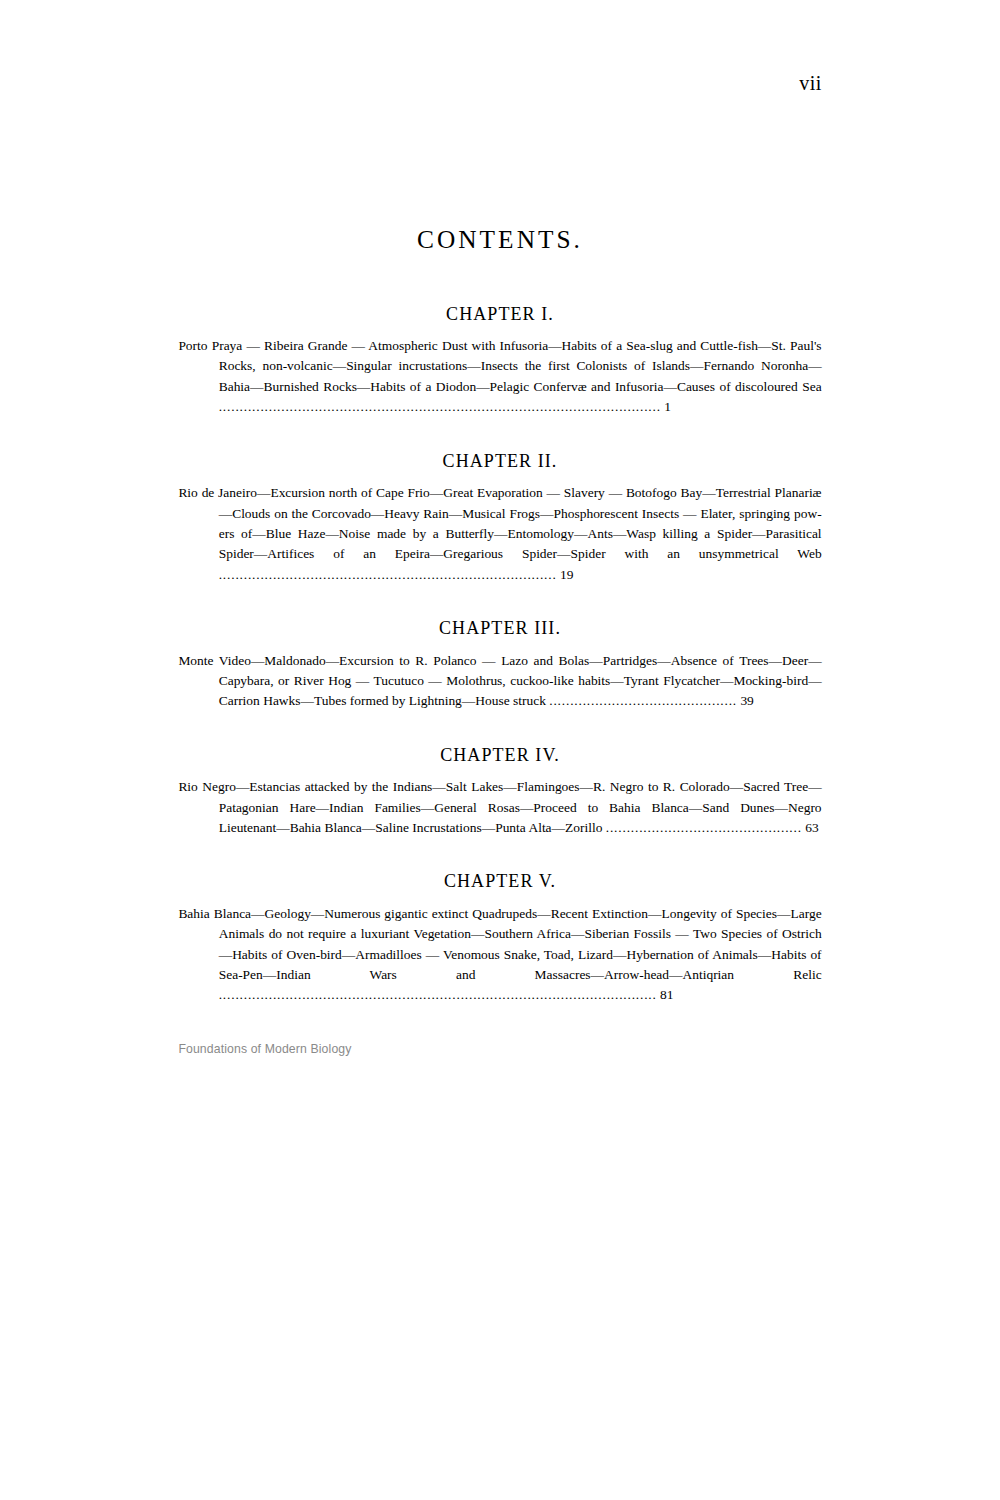vii
CONTENTS.
CHAPTER I.
Porto Praya — Ribeira Grande — Atmospheric Dust with Infusoria—Habits of a Sea-slug and Cuttle-fish—St. Paul's Rocks, non-volcanic—Singular incrustations—Insects the first Colonists of Islands—Fernando Noronha—Bahia—Burnished Rocks—Habits of a Diodon—Pelagic Confervæ and Infusoria—Causes of discoloured Sea .......................................................................................................... 1
CHAPTER II.
Rio de Janeiro—Excursion north of Cape Frio—Great Evaporation — Slavery — Botofogo Bay—Terrestrial Planariæ—Clouds on the Corcovado—Heavy Rain—Musical Frogs—Phosphorescent Insects — Elater, springing powers of—Blue Haze—Noise made by a Butterfly—Entomology—Ants—Wasp killing a Spider—Parasitical Spider—Artifices of an Epeira—Gregarious Spider—Spider with an unsymmetrical Web ................................................................................. 19
CHAPTER III.
Monte Video—Maldonado—Excursion to R. Polanco — Lazo and Bolas—Partridges—Absence of Trees—Deer—Capybara, or River Hog — Tucutuco — Molothrus, cuckoo-like habits—Tyrant Flycatcher—Mocking-bird—Carrion Hawks—Tubes formed by Lightning—House struck ............................................. 39
CHAPTER IV.
Rio Negro—Estancias attacked by the Indians—Salt Lakes—Flamingoes—R. Negro to R. Colorado—Sacred Tree—Patagonian Hare—Indian Families—General Rosas—Proceed to Bahia Blanca—Sand Dunes—Negro Lieutenant—Bahia Blanca—Saline Incrustations—Punta Alta—Zorillo ............................................... 63
CHAPTER V.
Bahia Blanca—Geology—Numerous gigantic extinct Quadrupeds—Recent Extinction—Longevity of Species—Large Animals do not require a luxuriant Vegetation—Southern Africa—Siberian Fossils — Two Species of Ostrich—Habits of Oven-bird—Armadilloes — Venomous Snake, Toad, Lizard—Hybernation of Animals—Habits of Sea-Pen—Indian Wars and Massacres—Arrow-head—Antiqrian Relic ......................................................................................................... 81
Foundations of Modern Biology